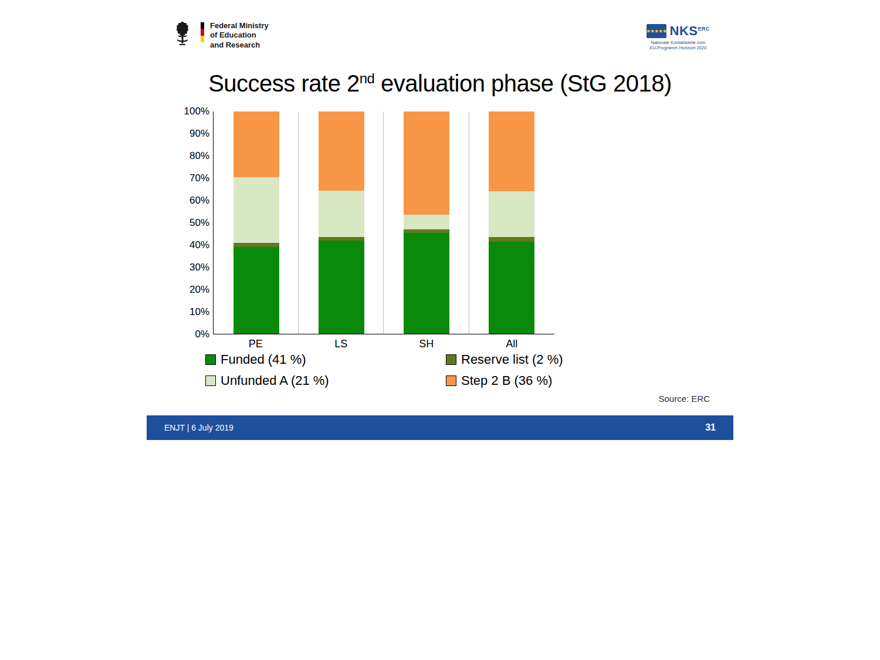Federal Ministry
of Education
and Research
★★★★★
NKSERC
Nationale Kontaktstelle zum
EU-Programm Horizont 2020
Success rate 2nd evaluation phase (StG 2018)
100% 90% 80% 70% 60% 50% 40% 30% 20% 10% 0%
PE LS SH All
Funded (41 %)
Reserve list (2 %)
Unfunded A (21 %)
Step 2 B (36 %)
Source: ERC
ENJT | 6 July 2019
31